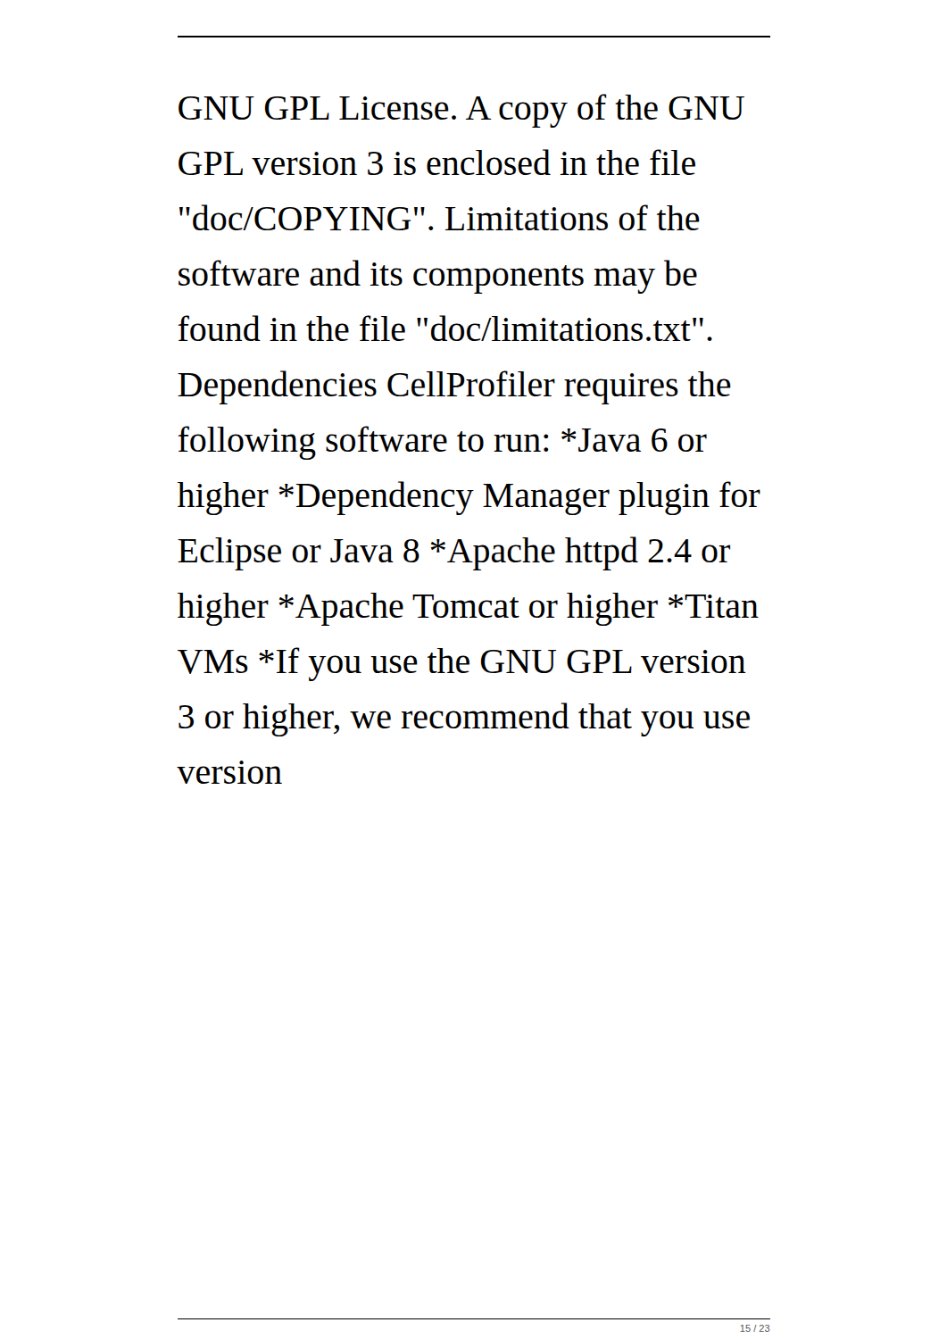GNU GPL License. A copy of the GNU GPL version 3 is enclosed in the file "doc/COPYING". Limitations of the software and its components may be found in the file "doc/limitations.txt". Dependencies CellProfiler requires the following software to run: *Java 6 or higher *Dependency Manager plugin for Eclipse or Java 8 *Apache httpd 2.4 or higher *Apache Tomcat or higher *Titan VMs *If you use the GNU GPL version 3 or higher, we recommend that you use version
15 / 23